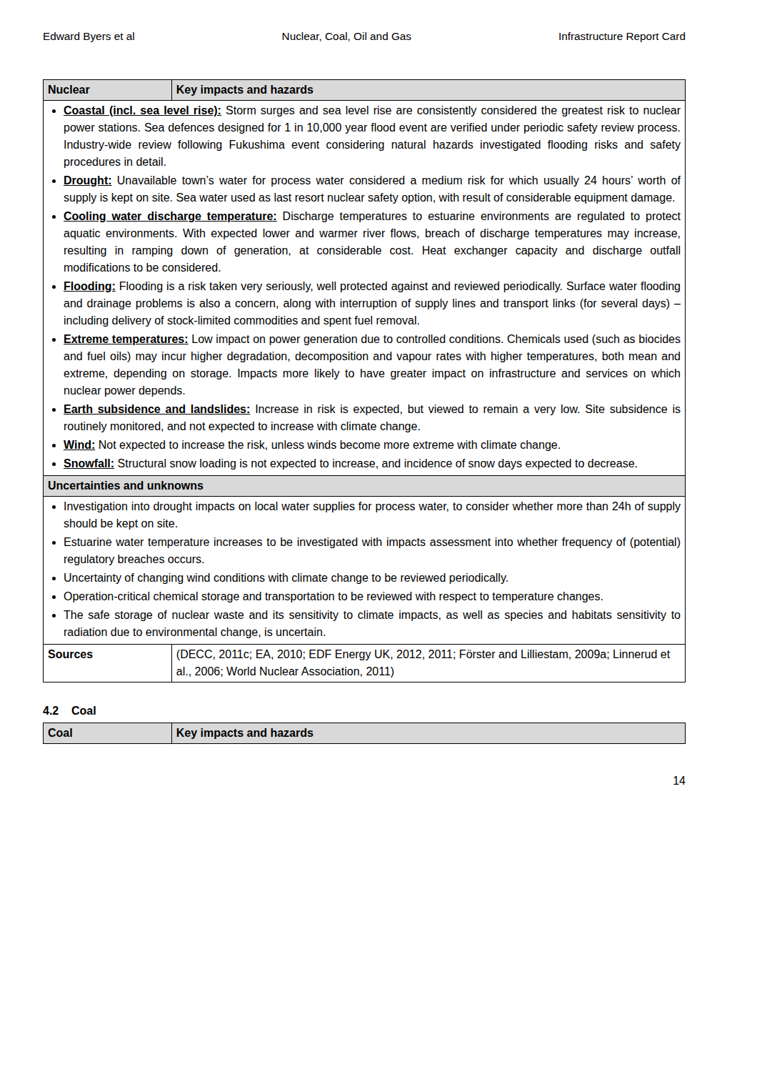Edward Byers et al
Nuclear, Coal, Oil and Gas
Infrastructure Report Card
| Nuclear | Key impacts and hazards |
| --- | --- |
| Coastal (incl. sea level rise): Storm surges and sea level rise are consistently considered the greatest risk to nuclear power stations. Sea defences designed for 1 in 10,000 year flood event are verified under periodic safety review process. Industry-wide review following Fukushima event considering natural hazards investigated flooding risks and safety procedures in detail. Drought: Unavailable town’s water for process water considered a medium risk for which usually 24 hours’ worth of supply is kept on site. Sea water used as last resort nuclear safety option, with result of considerable equipment damage. Cooling water discharge temperature: Discharge temperatures to estuarine environments are regulated to protect aquatic environments. With expected lower and warmer river flows, breach of discharge temperatures may increase, resulting in ramping down of generation, at considerable cost. Heat exchanger capacity and discharge outfall modifications to be considered. Flooding: Flooding is a risk taken very seriously, well protected against and reviewed periodically. Surface water flooding and drainage problems is also a concern, along with interruption of supply lines and transport links (for several days) – including delivery of stock-limited commodities and spent fuel removal. Extreme temperatures: Low impact on power generation due to controlled conditions. Chemicals used (such as biocides and fuel oils) may incur higher degradation, decomposition and vapour rates with higher temperatures, both mean and extreme, depending on storage. Impacts more likely to have greater impact on infrastructure and services on which nuclear power depends. Earth subsidence and landslides: Increase in risk is expected, but viewed to remain a very low. Site subsidence is routinely monitored, and not expected to increase with climate change. Wind: Not expected to increase the risk, unless winds become more extreme with climate change. Snowfall: Structural snow loading is not expected to increase, and incidence of snow days expected to decrease. |
| Uncertainties and unknowns |
| Investigation into drought impacts on local water supplies for process water, to consider whether more than 24h of supply should be kept on site. Estuarine water temperature increases to be investigated with impacts assessment into whether frequency of (potential) regulatory breaches occurs. Uncertainty of changing wind conditions with climate change to be reviewed periodically. Operation-critical chemical storage and transportation to be reviewed with respect to temperature changes. The safe storage of nuclear waste and its sensitivity to climate impacts, as well as species and habitats sensitivity to radiation due to environmental change, is uncertain. |
| Sources | (DECC, 2011c; EA, 2010; EDF Energy UK, 2012, 2011; Förster and Lilliestam, 2009a; Linnerud et al., 2006; World Nuclear Association, 2011) |
4.2 Coal
| Coal | Key impacts and hazards |
| --- | --- |
14